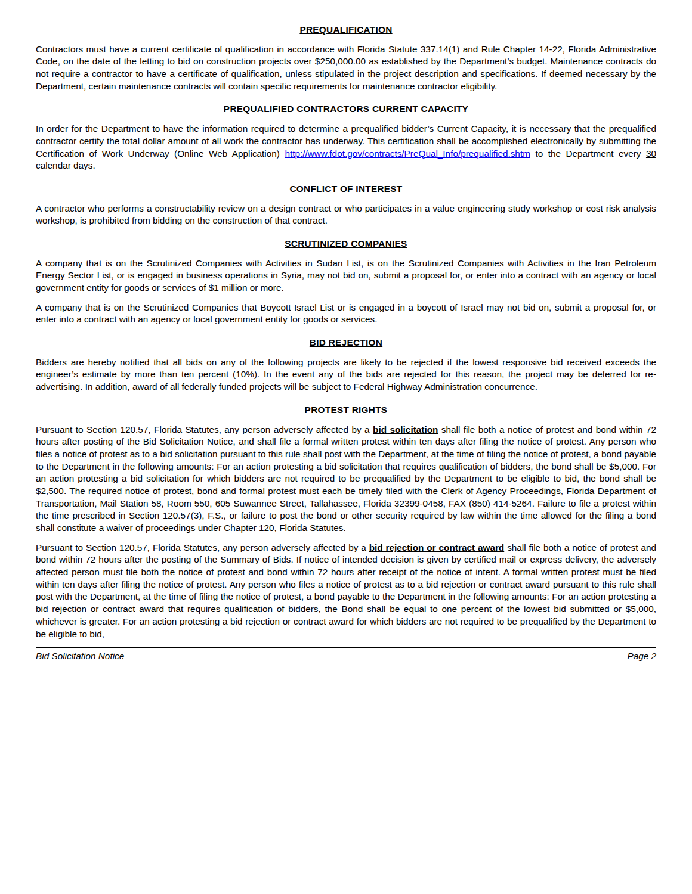PREQUALIFICATION
Contractors must have a current certificate of qualification in accordance with Florida Statute 337.14(1) and Rule Chapter 14-22, Florida Administrative Code, on the date of the letting to bid on construction projects over $250,000.00 as established by the Department’s budget. Maintenance contracts do not require a contractor to have a certificate of qualification, unless stipulated in the project description and specifications. If deemed necessary by the Department, certain maintenance contracts will contain specific requirements for maintenance contractor eligibility.
PREQUALIFIED CONTRACTORS CURRENT CAPACITY
In order for the Department to have the information required to determine a prequalified bidder’s Current Capacity, it is necessary that the prequalified contractor certify the total dollar amount of all work the contractor has underway. This certification shall be accomplished electronically by submitting the Certification of Work Underway (Online Web Application) http://www.fdot.gov/contracts/PreQual_Info/prequalified.shtm to the Department every 30 calendar days.
CONFLICT OF INTEREST
A contractor who performs a constructability review on a design contract or who participates in a value engineering study workshop or cost risk analysis workshop, is prohibited from bidding on the construction of that contract.
SCRUTINIZED COMPANIES
A company that is on the Scrutinized Companies with Activities in Sudan List, is on the Scrutinized Companies with Activities in the Iran Petroleum Energy Sector List, or is engaged in business operations in Syria, may not bid on, submit a proposal for, or enter into a contract with an agency or local government entity for goods or services of $1 million or more.
A company that is on the Scrutinized Companies that Boycott Israel List or is engaged in a boycott of Israel may not bid on, submit a proposal for, or enter into a contract with an agency or local government entity for goods or services.
BID REJECTION
Bidders are hereby notified that all bids on any of the following projects are likely to be rejected if the lowest responsive bid received exceeds the engineer’s estimate by more than ten percent (10%). In the event any of the bids are rejected for this reason, the project may be deferred for re-advertising. In addition, award of all federally funded projects will be subject to Federal Highway Administration concurrence.
PROTEST RIGHTS
Pursuant to Section 120.57, Florida Statutes, any person adversely affected by a bid solicitation shall file both a notice of protest and bond within 72 hours after posting of the Bid Solicitation Notice, and shall file a formal written protest within ten days after filing the notice of protest. Any person who files a notice of protest as to a bid solicitation pursuant to this rule shall post with the Department, at the time of filing the notice of protest, a bond payable to the Department in the following amounts: For an action protesting a bid solicitation that requires qualification of bidders, the bond shall be $5,000. For an action protesting a bid solicitation for which bidders are not required to be prequalified by the Department to be eligible to bid, the bond shall be $2,500. The required notice of protest, bond and formal protest must each be timely filed with the Clerk of Agency Proceedings, Florida Department of Transportation, Mail Station 58, Room 550, 605 Suwannee Street, Tallahassee, Florida 32399-0458, FAX (850) 414-5264. Failure to file a protest within the time prescribed in Section 120.57(3), F.S., or failure to post the bond or other security required by law within the time allowed for the filing a bond shall constitute a waiver of proceedings under Chapter 120, Florida Statutes.
Pursuant to Section 120.57, Florida Statutes, any person adversely affected by a bid rejection or contract award shall file both a notice of protest and bond within 72 hours after the posting of the Summary of Bids. If notice of intended decision is given by certified mail or express delivery, the adversely affected person must file both the notice of protest and bond within 72 hours after receipt of the notice of intent. A formal written protest must be filed within ten days after filing the notice of protest. Any person who files a notice of protest as to a bid rejection or contract award pursuant to this rule shall post with the Department, at the time of filing the notice of protest, a bond payable to the Department in the following amounts: For an action protesting a bid rejection or contract award that requires qualification of bidders, the Bond shall be equal to one percent of the lowest bid submitted or $5,000, whichever is greater. For an action protesting a bid rejection or contract award for which bidders are not required to be prequalified by the Department to be eligible to bid,
Bid Solicitation Notice Page 2